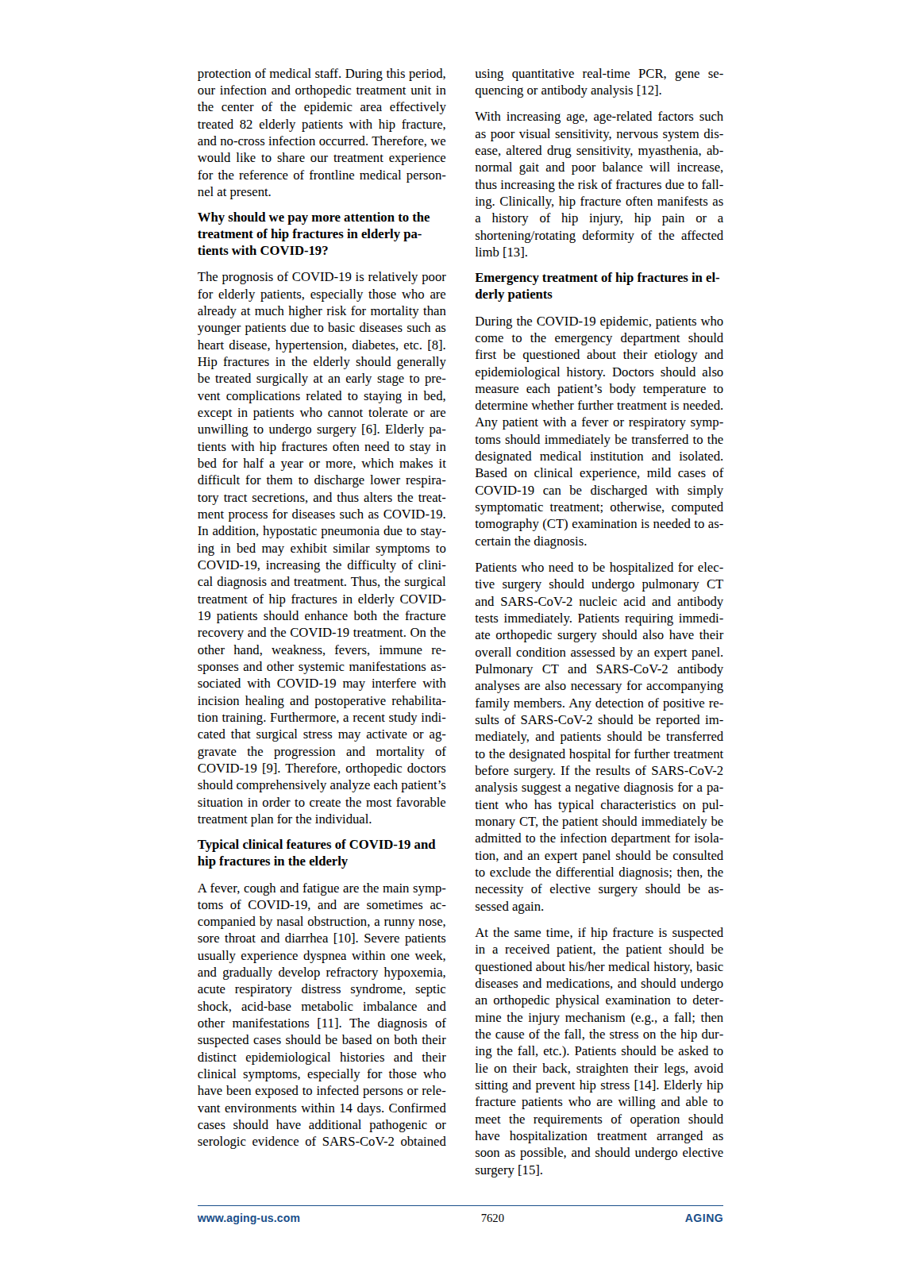protection of medical staff. During this period, our infection and orthopedic treatment unit in the center of the epidemic area effectively treated 82 elderly patients with hip fracture, and no-cross infection occurred. Therefore, we would like to share our treatment experience for the reference of frontline medical personnel at present.
Why should we pay more attention to the treatment of hip fractures in elderly patients with COVID-19?
The prognosis of COVID-19 is relatively poor for elderly patients, especially those who are already at much higher risk for mortality than younger patients due to basic diseases such as heart disease, hypertension, diabetes, etc. [8]. Hip fractures in the elderly should generally be treated surgically at an early stage to prevent complications related to staying in bed, except in patients who cannot tolerate or are unwilling to undergo surgery [6]. Elderly patients with hip fractures often need to stay in bed for half a year or more, which makes it difficult for them to discharge lower respiratory tract secretions, and thus alters the treatment process for diseases such as COVID-19. In addition, hypostatic pneumonia due to staying in bed may exhibit similar symptoms to COVID-19, increasing the difficulty of clinical diagnosis and treatment. Thus, the surgical treatment of hip fractures in elderly COVID-19 patients should enhance both the fracture recovery and the COVID-19 treatment. On the other hand, weakness, fevers, immune responses and other systemic manifestations associated with COVID-19 may interfere with incision healing and postoperative rehabilitation training. Furthermore, a recent study indicated that surgical stress may activate or aggravate the progression and mortality of COVID-19 [9]. Therefore, orthopedic doctors should comprehensively analyze each patient’s situation in order to create the most favorable treatment plan for the individual.
Typical clinical features of COVID-19 and hip fractures in the elderly
A fever, cough and fatigue are the main symptoms of COVID-19, and are sometimes accompanied by nasal obstruction, a runny nose, sore throat and diarrhea [10]. Severe patients usually experience dyspnea within one week, and gradually develop refractory hypoxemia, acute respiratory distress syndrome, septic shock, acid-base metabolic imbalance and other manifestations [11]. The diagnosis of suspected cases should be based on both their distinct epidemiological histories and their clinical symptoms, especially for those who have been exposed to infected persons or relevant environments within 14 days. Confirmed cases should have additional pathogenic or serologic evidence of SARS-CoV-2 obtained using quantitative real-time PCR, gene sequencing or antibody analysis [12].
With increasing age, age-related factors such as poor visual sensitivity, nervous system disease, altered drug sensitivity, myasthenia, abnormal gait and poor balance will increase, thus increasing the risk of fractures due to falling. Clinically, hip fracture often manifests as a history of hip injury, hip pain or a shortening/rotating deformity of the affected limb [13].
Emergency treatment of hip fractures in elderly patients
During the COVID-19 epidemic, patients who come to the emergency department should first be questioned about their etiology and epidemiological history. Doctors should also measure each patient’s body temperature to determine whether further treatment is needed. Any patient with a fever or respiratory symptoms should immediately be transferred to the designated medical institution and isolated. Based on clinical experience, mild cases of COVID-19 can be discharged with simply symptomatic treatment; otherwise, computed tomography (CT) examination is needed to ascertain the diagnosis.
Patients who need to be hospitalized for elective surgery should undergo pulmonary CT and SARS-CoV-2 nucleic acid and antibody tests immediately. Patients requiring immediate orthopedic surgery should also have their overall condition assessed by an expert panel. Pulmonary CT and SARS-CoV-2 antibody analyses are also necessary for accompanying family members. Any detection of positive results of SARS-CoV-2 should be reported immediately, and patients should be transferred to the designated hospital for further treatment before surgery. If the results of SARS-CoV-2 analysis suggest a negative diagnosis for a patient who has typical characteristics on pulmonary CT, the patient should immediately be admitted to the infection department for isolation, and an expert panel should be consulted to exclude the differential diagnosis; then, the necessity of elective surgery should be assessed again.
At the same time, if hip fracture is suspected in a received patient, the patient should be questioned about his/her medical history, basic diseases and medications, and should undergo an orthopedic physical examination to determine the injury mechanism (e.g., a fall; then the cause of the fall, the stress on the hip during the fall, etc.). Patients should be asked to lie on their back, straighten their legs, avoid sitting and prevent hip stress [14]. Elderly hip fracture patients who are willing and able to meet the requirements of operation should have hospitalization treatment arranged as soon as possible, and should undergo elective surgery [15].
www.aging-us.com 7620 AGING